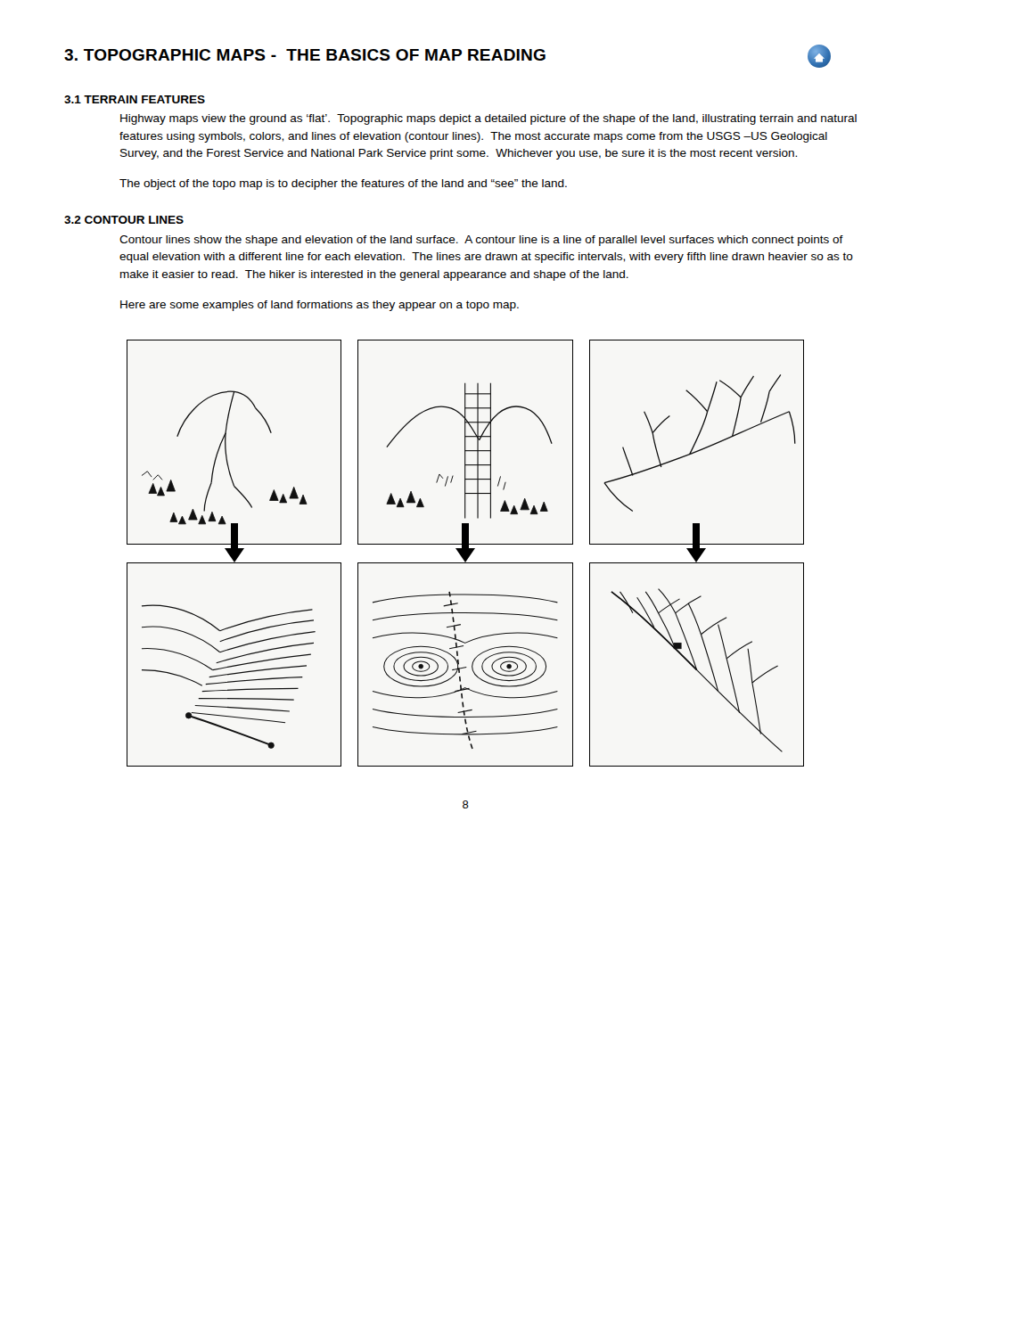3. TOPOGRAPHIC MAPS - THE BASICS OF MAP READING
3.1 TERRAIN FEATURES
Highway maps view the ground as ‘flat’. Topographic maps depict a detailed picture of the shape of the land, illustrating terrain and natural features using symbols, colors, and lines of elevation (contour lines). The most accurate maps come from the USGS –US Geological Survey, and the Forest Service and National Park Service print some. Whichever you use, be sure it is the most recent version.
The object of the topo map is to decipher the features of the land and “see” the land.
3.2 CONTOUR LINES
Contour lines show the shape and elevation of the land surface. A contour line is a line of parallel level surfaces which connect points of equal elevation with a different line for each elevation. The lines are drawn at specific intervals, with every fifth line drawn heavier so as to make it easier to read. The hiker is interested in the general appearance and shape of the land.
Here are some examples of land formations as they appear on a topo map.
8